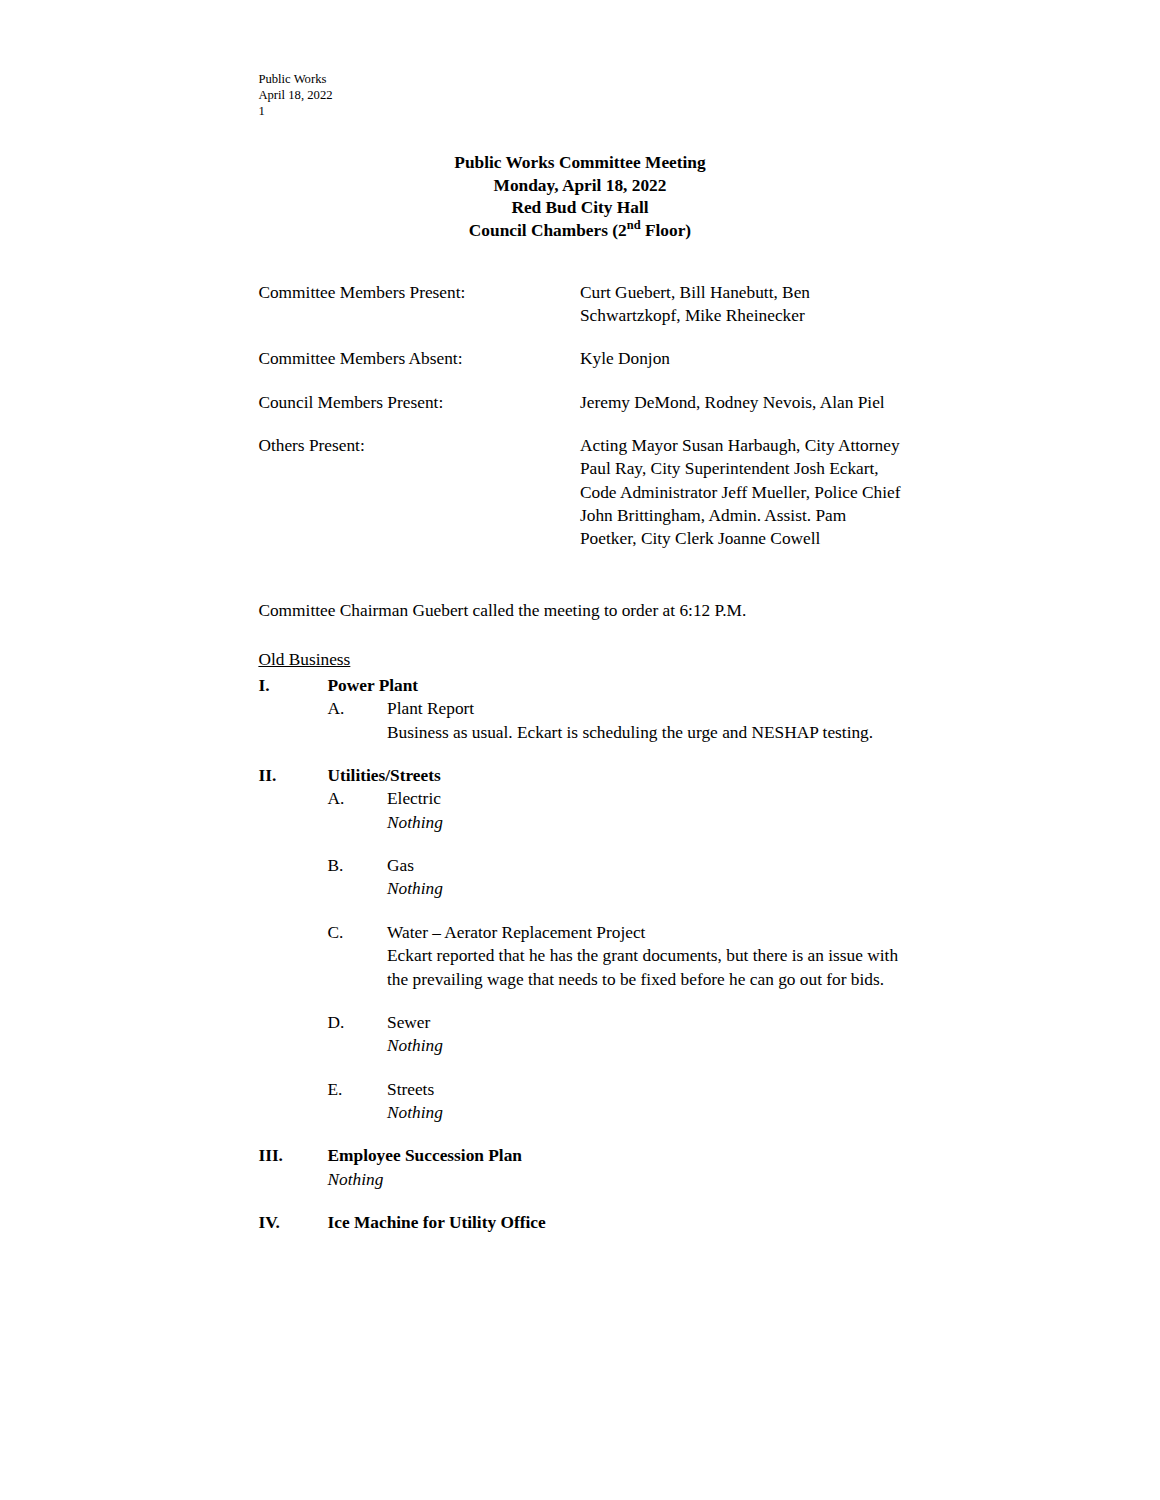Public Works
April 18, 2022
1
Public Works Committee Meeting
Monday, April 18, 2022
Red Bud City Hall
Council Chambers (2nd Floor)
| Committee Members Present: | Curt Guebert, Bill Hanebutt, Ben Schwartzkopf, Mike Rheinecker |
| Committee Members Absent: | Kyle Donjon |
| Council Members Present: | Jeremy DeMond, Rodney Nevois, Alan Piel |
| Others Present: | Acting Mayor Susan Harbaugh, City Attorney Paul Ray, City Superintendent Josh Eckart, Code Administrator Jeff Mueller, Police Chief John Brittingham, Admin. Assist. Pam Poetker, City Clerk Joanne Cowell |
Committee Chairman Guebert called the meeting to order at 6:12 P.M.
Old Business
| I. | Power Plant |
| | A. | Plant Report |
| | | Business as usual. Eckart is scheduling the urge and NESHAP testing. |
| II. | Utilities/Streets |
| | A. | Electric |
| | | Nothing |
| | B. | Gas |
| | | Nothing |
| | C. | Water – Aerator Replacement Project |
| | | Eckart reported that he has the grant documents, but there is an issue with the prevailing wage that needs to be fixed before he can go out for bids. |
| | D. | Sewer |
| | | Nothing |
| | E. | Streets |
| | | Nothing |
| III. | Employee Succession Plan |
| | Nothing |
| IV. | Ice Machine for Utility Office |